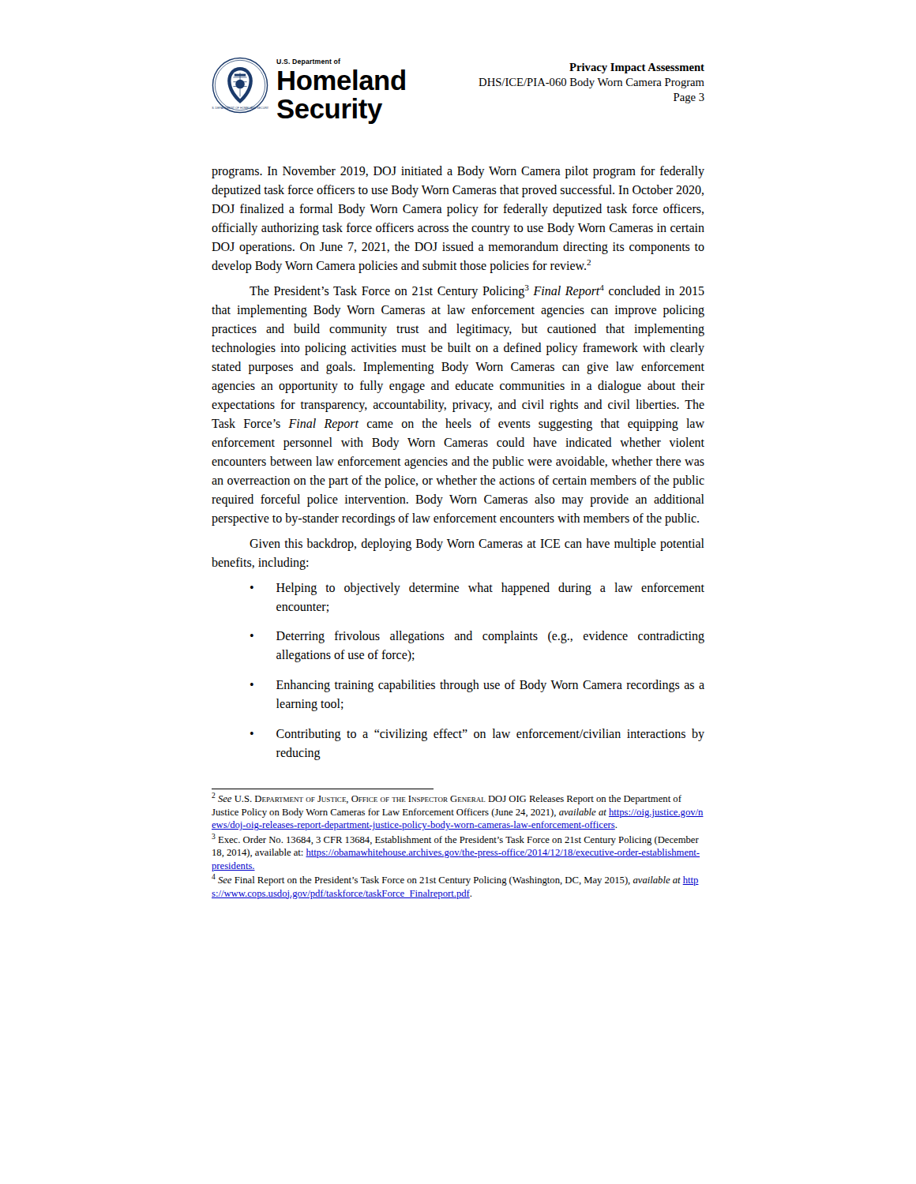U.S. DEPARTMENT OF HOMELAND SECURITY
U.S. Department of Homeland Security
Privacy Impact Assessment
DHS/ICE/PIA-060 Body Worn Camera Program
Page 3
programs. In November 2019, DOJ initiated a Body Worn Camera pilot program for federally deputized task force officers to use Body Worn Cameras that proved successful. In October 2020, DOJ finalized a formal Body Worn Camera policy for federally deputized task force officers, officially authorizing task force officers across the country to use Body Worn Cameras in certain DOJ operations. On June 7, 2021, the DOJ issued a memorandum directing its components to develop Body Worn Camera policies and submit those policies for review.2
The President’s Task Force on 21st Century Policing3 Final Report4 concluded in 2015 that implementing Body Worn Cameras at law enforcement agencies can improve policing practices and build community trust and legitimacy, but cautioned that implementing technologies into policing activities must be built on a defined policy framework with clearly stated purposes and goals. Implementing Body Worn Cameras can give law enforcement agencies an opportunity to fully engage and educate communities in a dialogue about their expectations for transparency, accountability, privacy, and civil rights and civil liberties. The Task Force’s Final Report came on the heels of events suggesting that equipping law enforcement personnel with Body Worn Cameras could have indicated whether violent encounters between law enforcement agencies and the public were avoidable, whether there was an overreaction on the part of the police, or whether the actions of certain members of the public required forceful police intervention. Body Worn Cameras also may provide an additional perspective to by-stander recordings of law enforcement encounters with members of the public.
Given this backdrop, deploying Body Worn Cameras at ICE can have multiple potential benefits, including:
Helping to objectively determine what happened during a law enforcement encounter;
Deterring frivolous allegations and complaints (e.g., evidence contradicting allegations of use of force);
Enhancing training capabilities through use of Body Worn Camera recordings as a learning tool;
Contributing to a “civilizing effect” on law enforcement/civilian interactions by reducing
2 See U.S. Department of Justice, Office of the Inspector General DOJ OIG Releases Report on the Department of Justice Policy on Body Worn Cameras for Law Enforcement Officers (June 24, 2021), available at https://oig.justice.gov/news/doj-oig-releases-report-department-justice-policy-body-worn-cameras-law-enforcement-officers.
3 Exec. Order No. 13684, 3 CFR 13684, Establishment of the President’s Task Force on 21st Century Policing (December 18, 2014), available at: https://obamawhitehouse.archives.gov/the-press-office/2014/12/18/executive-order-establishment-presidents.
4 See Final Report on the President’s Task Force on 21st Century Policing (Washington, DC, May 2015), available at https://www.cops.usdoj.gov/pdf/taskforce/taskForce_Finalreport.pdf.